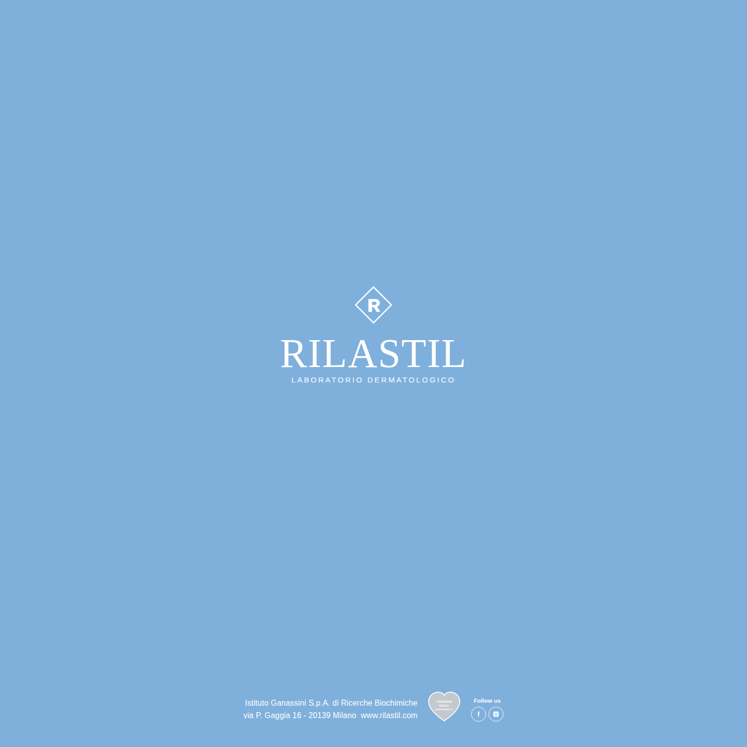Rilastil
Laboratorio Dermatologico
Istituto Ganassini S.p.A. di Ricerche Biochimiche
via P. Gaggia 16 - 20139 Milano www.rilastil.com
GANASSINI SOCIAL RESPONSIBILITY
Follow us